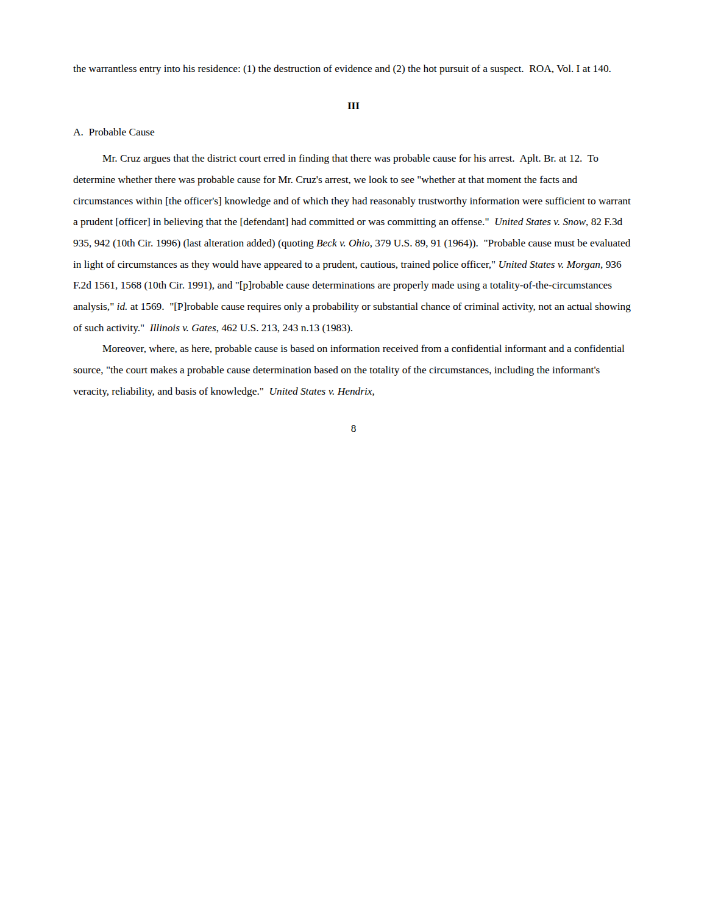the warrantless entry into his residence: (1) the destruction of evidence and (2) the hot pursuit of a suspect. ROA, Vol. I at 140.
III
A. Probable Cause
Mr. Cruz argues that the district court erred in finding that there was probable cause for his arrest. Aplt. Br. at 12. To determine whether there was probable cause for Mr. Cruz's arrest, we look to see "whether at that moment the facts and circumstances within [the officer's] knowledge and of which they had reasonably trustworthy information were sufficient to warrant a prudent [officer] in believing that the [defendant] had committed or was committing an offense." United States v. Snow, 82 F.3d 935, 942 (10th Cir. 1996) (last alteration added) (quoting Beck v. Ohio, 379 U.S. 89, 91 (1964)). "Probable cause must be evaluated in light of circumstances as they would have appeared to a prudent, cautious, trained police officer," United States v. Morgan, 936 F.2d 1561, 1568 (10th Cir. 1991), and "[p]robable cause determinations are properly made using a totality-of-the-circumstances analysis," id. at 1569. "[P]robable cause requires only a probability or substantial chance of criminal activity, not an actual showing of such activity." Illinois v. Gates, 462 U.S. 213, 243 n.13 (1983).
Moreover, where, as here, probable cause is based on information received from a confidential informant and a confidential source, "the court makes a probable cause determination based on the totality of the circumstances, including the informant's veracity, reliability, and basis of knowledge." United States v. Hendrix,
8